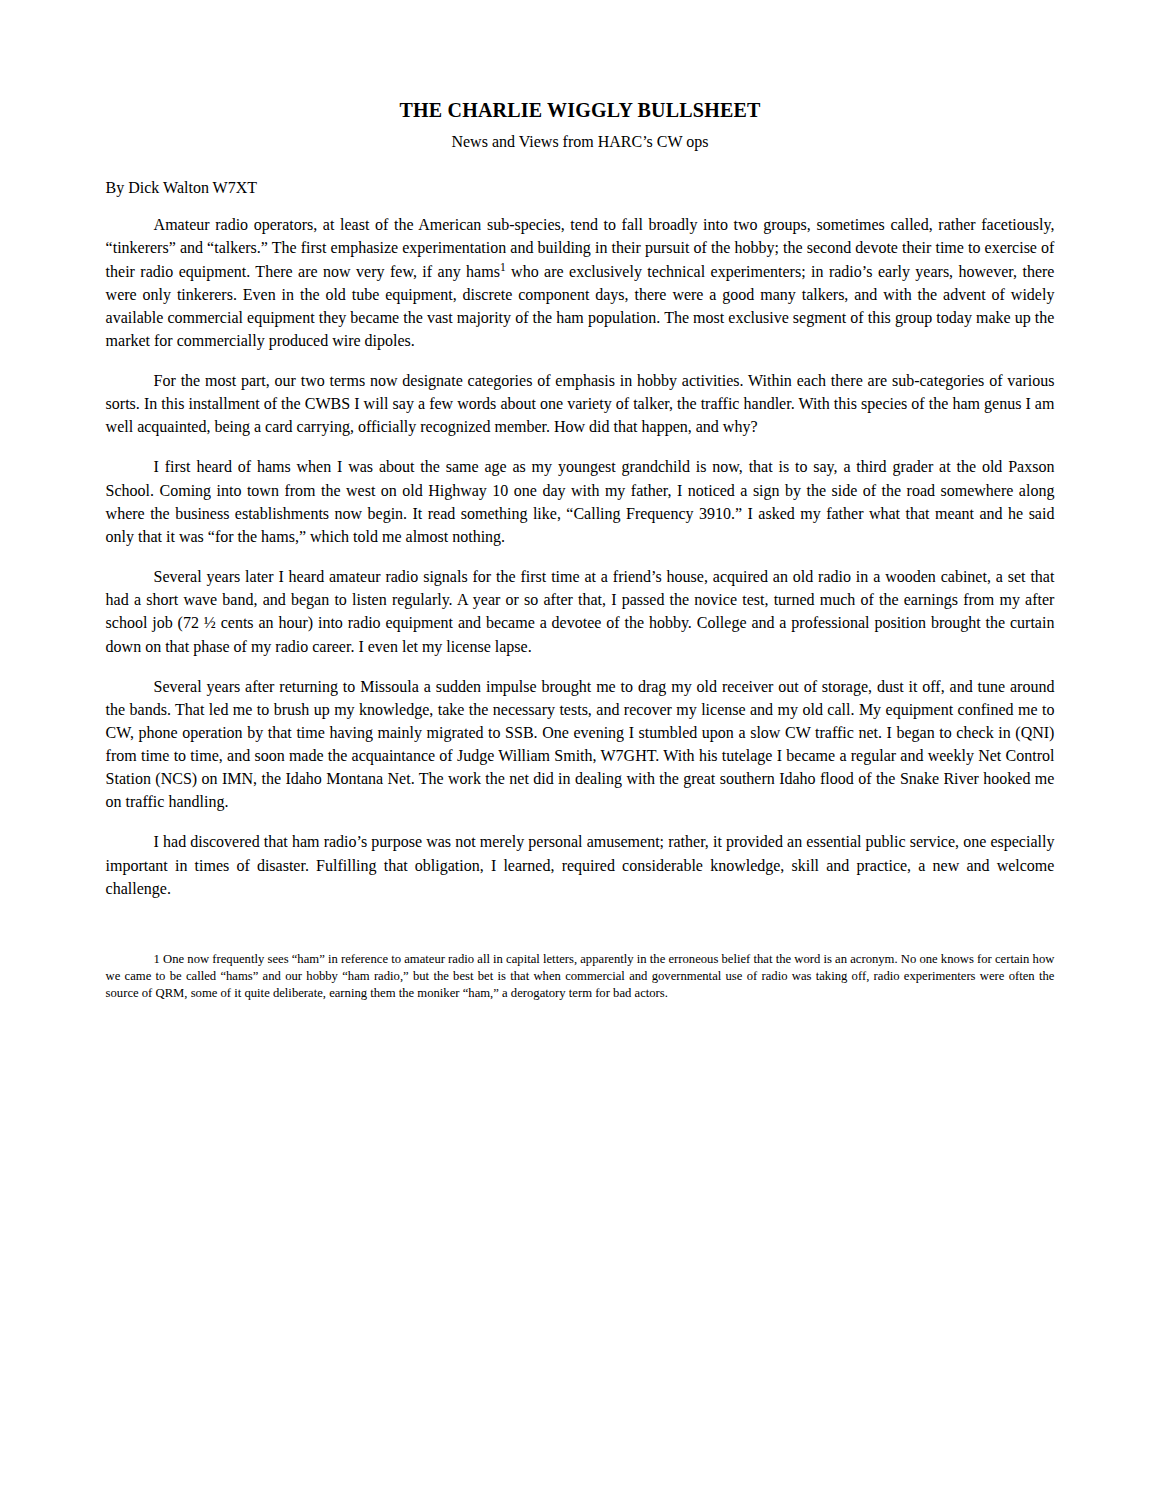THE CHARLIE WIGGLY BULLSHEET
News and Views from HARC’s CW ops
By Dick Walton W7XT
Amateur radio operators, at least of the American sub-species, tend to fall broadly into two groups, sometimes called, rather facetiously, “tinkerers” and “talkers.” The first emphasize experimentation and building in their pursuit of the hobby; the second devote their time to exercise of their radio equipment. There are now very few, if any hams1 who are exclusively technical experimenters; in radio’s early years, however, there were only tinkerers. Even in the old tube equipment, discrete component days, there were a good many talkers, and with the advent of widely available commercial equipment they became the vast majority of the ham population. The most exclusive segment of this group today make up the market for commercially produced wire dipoles.
For the most part, our two terms now designate categories of emphasis in hobby activities. Within each there are sub-categories of various sorts. In this installment of the CWBS I will say a few words about one variety of talker, the traffic handler. With this species of the ham genus I am well acquainted, being a card carrying, officially recognized member. How did that happen, and why?
I first heard of hams when I was about the same age as my youngest grandchild is now, that is to say, a third grader at the old Paxson School. Coming into town from the west on old Highway 10 one day with my father, I noticed a sign by the side of the road somewhere along where the business establishments now begin. It read something like, “Calling Frequency 3910.” I asked my father what that meant and he said only that it was “for the hams,” which told me almost nothing.
Several years later I heard amateur radio signals for the first time at a friend’s house, acquired an old radio in a wooden cabinet, a set that had a short wave band, and began to listen regularly. A year or so after that, I passed the novice test, turned much of the earnings from my after school job (72 ½ cents an hour) into radio equipment and became a devotee of the hobby. College and a professional position brought the curtain down on that phase of my radio career. I even let my license lapse.
Several years after returning to Missoula a sudden impulse brought me to drag my old receiver out of storage, dust it off, and tune around the bands. That led me to brush up my knowledge, take the necessary tests, and recover my license and my old call. My equipment confined me to CW, phone operation by that time having mainly migrated to SSB. One evening I stumbled upon a slow CW traffic net. I began to check in (QNI) from time to time, and soon made the acquaintance of Judge William Smith, W7GHT. With his tutelage I became a regular and weekly Net Control Station (NCS) on IMN, the Idaho Montana Net. The work the net did in dealing with the great southern Idaho flood of the Snake River hooked me on traffic handling.
I had discovered that ham radio’s purpose was not merely personal amusement; rather, it provided an essential public service, one especially important in times of disaster. Fulfilling that obligation, I learned, required considerable knowledge, skill and practice, a new and welcome challenge.
1 One now frequently sees “ham” in reference to amateur radio all in capital letters, apparently in the erroneous belief that the word is an acronym. No one knows for certain how we came to be called “hams” and our hobby “ham radio,” but the best bet is that when commercial and governmental use of radio was taking off, radio experimenters were often the source of QRM, some of it quite deliberate, earning them the moniker “ham,” a derogatory term for bad actors.